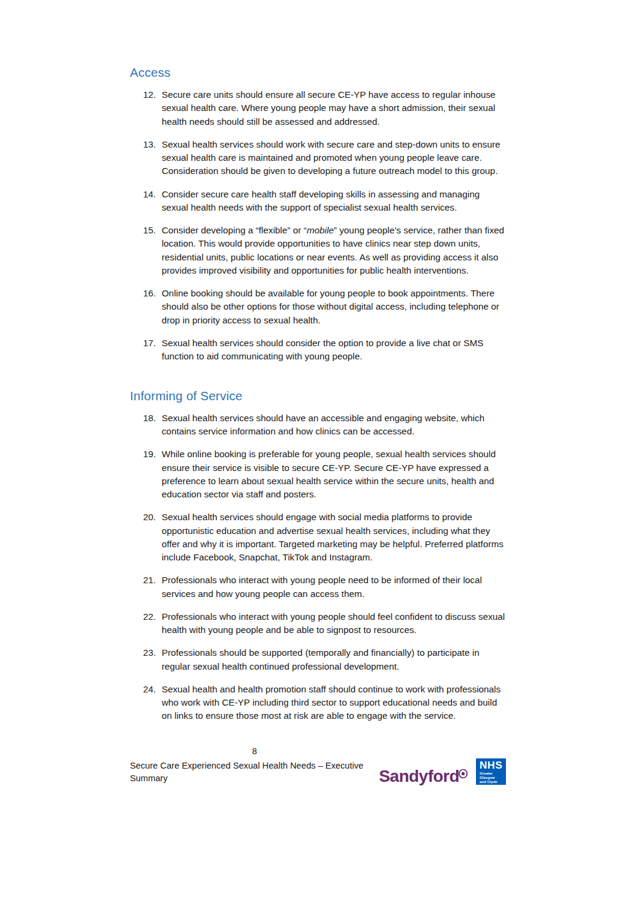Access
Secure care units should ensure all secure CE-YP have access to regular inhouse sexual health care. Where young people may have a short admission, their sexual health needs should still be assessed and addressed.
Sexual health services should work with secure care and step-down units to ensure sexual health care is maintained and promoted when young people leave care. Consideration should be given to developing a future outreach model to this group.
Consider secure care health staff developing skills in assessing and managing sexual health needs with the support of specialist sexual health services.
Consider developing a “flexible” or “mobile” young people’s service, rather than fixed location. This would provide opportunities to have clinics near step down units, residential units, public locations or near events. As well as providing access it also provides improved visibility and opportunities for public health interventions.
Online booking should be available for young people to book appointments. There should also be other options for those without digital access, including telephone or drop in priority access to sexual health.
Sexual health services should consider the option to provide a live chat or SMS function to aid communicating with young people.
Informing of Service
Sexual health services should have an accessible and engaging website, which contains service information and how clinics can be accessed.
While online booking is preferable for young people, sexual health services should ensure their service is visible to secure CE-YP. Secure CE-YP have expressed a preference to learn about sexual health service within the secure units, health and education sector via staff and posters.
Sexual health services should engage with social media platforms to provide opportunistic education and advertise sexual health services, including what they offer and why it is important. Targeted marketing may be helpful. Preferred platforms include Facebook, Snapchat, TikTok and Instagram.
Professionals who interact with young people need to be informed of their local services and how young people can access them.
Professionals who interact with young people should feel confident to discuss sexual health with young people and be able to signpost to resources.
Professionals should be supported (temporally and financially) to participate in regular sexual health continued professional development.
Sexual health and health promotion staff should continue to work with professionals who work with CE-YP including third sector to support educational needs and build on links to ensure those most at risk are able to engage with the service.
8
Secure Care Experienced Sexual Health Needs – Executive Summary
Sandyford⦿
NHSGreater Glasgow
and Clyde